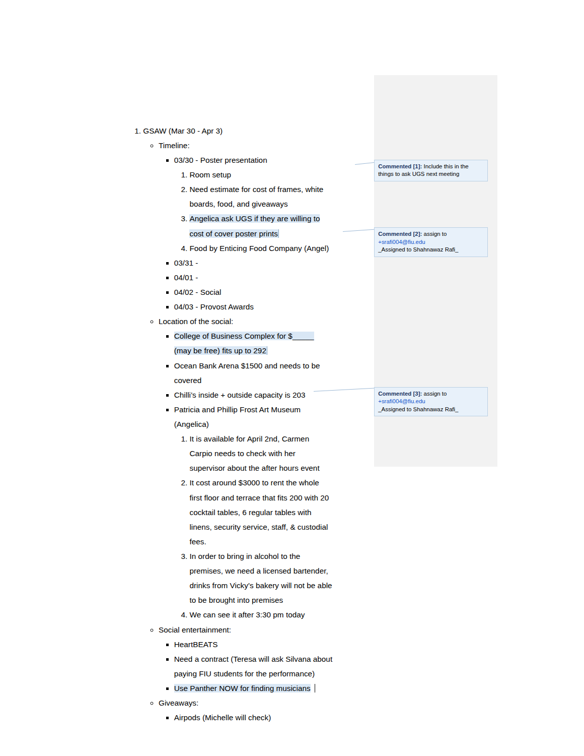GSAW (Mar 30 - Apr 3)
Timeline:
03/30 - Poster presentation
Room setup
Need estimate for cost of frames, white boards, food, and giveaways
Angelica ask UGS if they are willing to cost of cover poster prints
Food by Enticing Food Company (Angel)
03/31 -
04/01 -
04/02 - Social
04/03 - Provost Awards
Location of the social:
College of Business Complex for $_____ (may be free) fits up to 292
Ocean Bank Arena $1500 and needs to be covered
Chilli’s inside + outside capacity is 203
Patricia and Phillip Frost Art Museum (Angelica)
It is available for April 2nd, Carmen Carpio needs to check with her supervisor about the after hours event
It cost around $3000 to rent the whole first floor and terrace that fits 200 with 20 cocktail tables, 6 regular tables with linens, security service, staff, & custodial fees.
In order to bring in alcohol to the premises, we need a licensed bartender, drinks from Vicky’s bakery will not be able to be brought into premises
We can see it after 3:30 pm today
Social entertainment:
HeartBEATS
Need a contract (Teresa will ask Silvana about paying FIU students for the performance)
Use Panther NOW for finding musicians
Giveaways:
Airpods (Michelle will check)
Commented [1]: Include this in the things to ask UGS next meeting
Commented [2]: assign to +srafi004@fiu.edu
_Assigned to Shahnawaz Rafi_
Commented [3]: assign to +srafi004@fiu.edu
_Assigned to Shahnawaz Rafi_